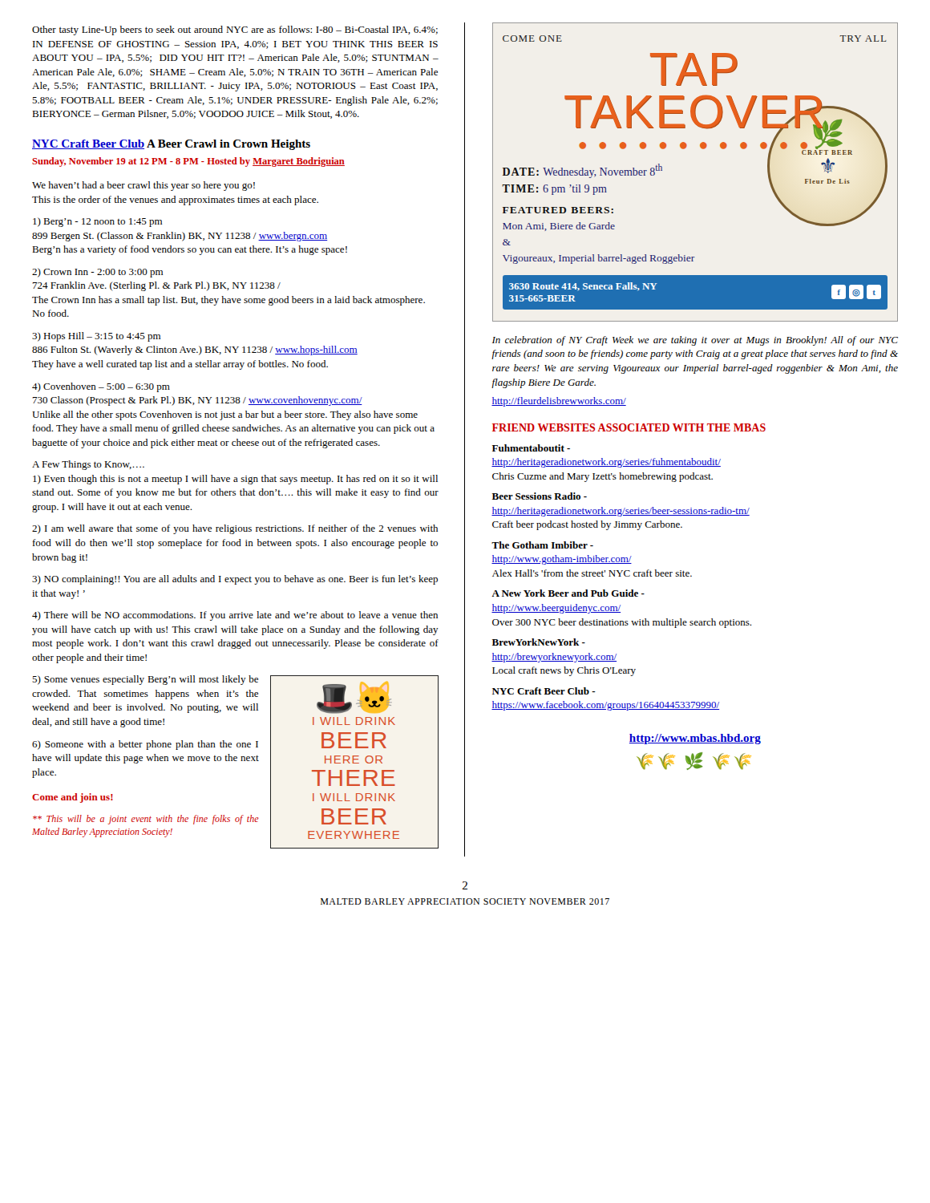Other tasty Line-Up beers to seek out around NYC are as follows: I-80 – Bi-Coastal IPA, 6.4%; IN DEFENSE OF GHOSTING – Session IPA, 4.0%; I BET YOU THINK THIS BEER IS ABOUT YOU – IPA, 5.5%; DID YOU HIT IT?! – American Pale Ale, 5.0%; STUNTMAN – American Pale Ale, 6.0%; SHAME – Cream Ale, 5.0%; N TRAIN TO 36TH – American Pale Ale, 5.5%; FANTASTIC, BRILLIANT. - Juicy IPA, 5.0%; NOTORIOUS – East Coast IPA, 5.8%; FOOTBALL BEER - Cream Ale, 5.1%; UNDER PRESSURE- English Pale Ale, 6.2%; BIERYONCE – German Pilsner, 5.0%; VOODOO JUICE – Milk Stout, 4.0%.
NYC Craft Beer Club A Beer Crawl in Crown Heights
Sunday, November 19 at 12 PM - 8 PM - Hosted by Margaret Bodriguian
We haven’t had a beer crawl this year so here you go!
This is the order of the venues and approximates times at each place.
1) Berg’n - 12 noon to 1:45 pm 899 Bergen St. (Classon & Franklin) BK, NY 11238 / www.bergn.com
Berg’n has a variety of food vendors so you can eat there. It’s a huge space!
2) Crown Inn - 2:00 to 3:00 pm 724 Franklin Ave. (Sterling Pl. & Park Pl.) BK, NY 11238 /
The Crown Inn has a small tap list. But, they have some good beers in a laid back atmosphere. No food.
3) Hops Hill – 3:15 to 4:45 pm 886 Fulton St. (Waverly & Clinton Ave.) BK, NY 11238 / www.hops-hill.com
They have a well curated tap list and a stellar array of bottles. No food.
4) Covenhoven – 5:00 – 6:30 pm 730 Classon (Prospect & Park Pl.) BK, NY 11238 / www.covenhovennyc.com/
Unlike all the other spots Covenhoven is not just a bar but a beer store. They also have some food. They have a small menu of grilled cheese sandwiches. As an alternative you can pick out a baguette of your choice and pick either meat or cheese out of the refrigerated cases.
A Few Things to Know,….
1) Even though this is not a meetup I will have a sign that says meetup. It has red on it so it will stand out. Some of you know me but for others that don’t…. this will make it easy to find our group. I will have it out at each venue.
2) I am well aware that some of you have religious restrictions. If neither of the 2 venues with food will do then we’ll stop someplace for food in between spots. I also encourage people to brown bag it!
3) NO complaining!! You are all adults and I expect you to behave as one. Beer is fun let’s keep it that way! ’
4) There will be NO accommodations. If you arrive late and we’re about to leave a venue then you will have catch up with us! This crawl will take place on a Sunday and the following day most people work. I don’t want this crawl dragged out unnecessarily. Please be considerate of other people and their time!
🎩🐱
I WILL DRINK
BEER
HERE OR
THERE
I WILL DRINK
BEER
EVERYWHERE
5) Some venues especially Berg’n will most likely be crowded. That sometimes happens when it’s the weekend and beer is involved. No pouting, we will deal, and still have a good time!
6) Someone with a better phone plan than the one I have will update this page when we move to the next place.
Come and join us!
** This will be a joint event with the fine folks of the Malted Barley Appreciation Society!
COME ONE TRY ALL
TAP
TAKEOVER
● ● ● ● ● ● ● ● ● ● ● ●
🌿
CRAFT BEER
⚜
Fleur De Lis
DATE: Wednesday, November 8th
TIME: 6 pm ’til 9 pm
FEATURED BEERS: Mon Ami, Biere de Garde
&
Vigoureaux, Imperial barrel-aged Roggebier
3630 Route 414, Seneca Falls, NY
315-665-BEER
f◎t
In celebration of NY Craft Week we are taking it over at Mugs in Brooklyn! All of our NYC friends (and soon to be friends) come party with Craig at a great place that serves hard to find & rare beers! We are serving Vigoureaux our Imperial barrel-aged roggenbier & Mon Ami, the flagship Biere De Garde.
http://fleurdelisbrewworks.com/
FRIEND WEBSITES ASSOCIATED WITH THE MBAS
Fuhmentaboutit -
http://heritageradionetwork.org/series/fuhmentaboudit/ Chris Cuzme and Mary Izett's homebrewing podcast.
Beer Sessions Radio -
http://heritageradionetwork.org/series/beer-sessions-radio-tm/ Craft beer podcast hosted by Jimmy Carbone.
The Gotham Imbiber -
http://www.gotham-imbiber.com/ Alex Hall's 'from the street' NYC craft beer site.
A New York Beer and Pub Guide -
http://www.beerguidenyc.com/ Over 300 NYC beer destinations with multiple search options.
BrewYorkNewYork -
http://brewyorknewyork.com/ Local craft news by Chris O'Leary
NYC Craft Beer Club -
https://www.facebook.com/groups/166404453379990/
http://www.mbas.hbd.org
🌾🌾 🌿 🌾🌾
2
MALTED BARLEY APPRECIATION SOCIETY NOVEMBER 2017